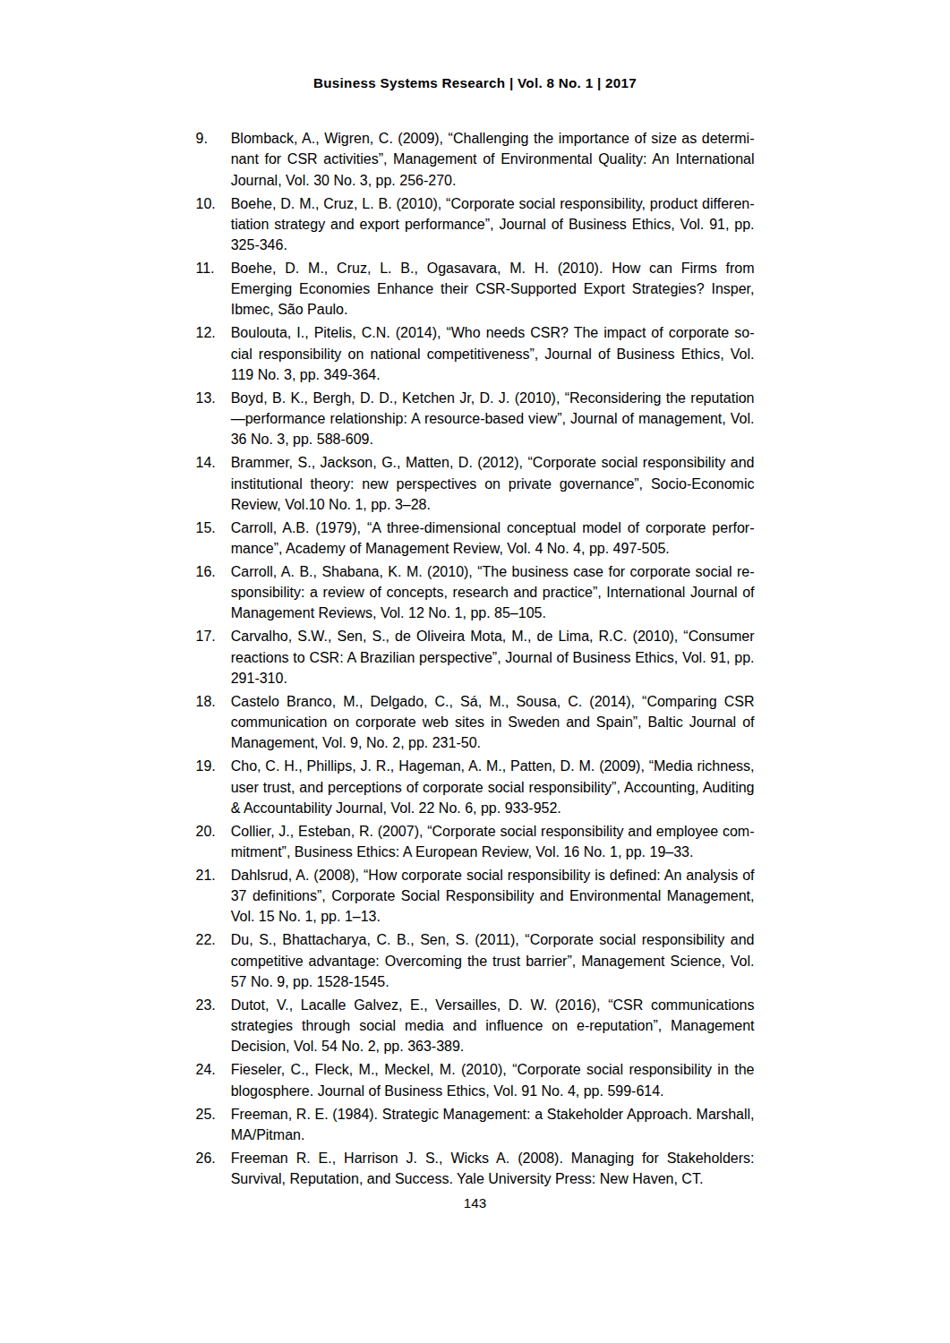Business Systems Research | Vol. 8 No. 1 | 2017
9. Blomback, A., Wigren, C. (2009), “Challenging the importance of size as determinant for CSR activities”, Management of Environmental Quality: An International Journal, Vol. 30 No. 3, pp. 256-270.
10. Boehe, D. M., Cruz, L. B. (2010), “Corporate social responsibility, product differentiation strategy and export performance”, Journal of Business Ethics, Vol. 91, pp. 325-346.
11. Boehe, D. M., Cruz, L. B., Ogasavara, M. H. (2010). How can Firms from Emerging Economies Enhance their CSR-Supported Export Strategies? Insper, Ibmec, São Paulo.
12. Boulouta, I., Pitelis, C.N. (2014), “Who needs CSR? The impact of corporate social responsibility on national competitiveness”, Journal of Business Ethics, Vol. 119 No. 3, pp. 349-364.
13. Boyd, B. K., Bergh, D. D., Ketchen Jr, D. J. (2010), “Reconsidering the reputation—performance relationship: A resource-based view”, Journal of management, Vol. 36 No. 3, pp. 588-609.
14. Brammer, S., Jackson, G., Matten, D. (2012), “Corporate social responsibility and institutional theory: new perspectives on private governance”, Socio-Economic Review, Vol.10 No. 1, pp. 3–28.
15. Carroll, A.B. (1979), “A three-dimensional conceptual model of corporate performance”, Academy of Management Review, Vol. 4 No. 4, pp. 497-505.
16. Carroll, A. B., Shabana, K. M. (2010), “The business case for corporate social responsibility: a review of concepts, research and practice”, International Journal of Management Reviews, Vol. 12 No. 1, pp. 85–105.
17. Carvalho, S.W., Sen, S., de Oliveira Mota, M., de Lima, R.C. (2010), “Consumer reactions to CSR: A Brazilian perspective”, Journal of Business Ethics, Vol. 91, pp. 291-310.
18. Castelo Branco, M., Delgado, C., Sá, M., Sousa, C. (2014), “Comparing CSR communication on corporate web sites in Sweden and Spain”, Baltic Journal of Management, Vol. 9, No. 2, pp. 231-50.
19. Cho, C. H., Phillips, J. R., Hageman, A. M., Patten, D. M. (2009), “Media richness, user trust, and perceptions of corporate social responsibility”, Accounting, Auditing & Accountability Journal, Vol. 22 No. 6, pp. 933-952.
20. Collier, J., Esteban, R. (2007), “Corporate social responsibility and employee commitment”, Business Ethics: A European Review, Vol. 16 No. 1, pp. 19–33.
21. Dahlsrud, A. (2008), “How corporate social responsibility is defined: An analysis of 37 definitions”, Corporate Social Responsibility and Environmental Management, Vol. 15 No. 1, pp. 1–13.
22. Du, S., Bhattacharya, C. B., Sen, S. (2011), “Corporate social responsibility and competitive advantage: Overcoming the trust barrier”, Management Science, Vol. 57 No. 9, pp. 1528-1545.
23. Dutot, V., Lacalle Galvez, E., Versailles, D. W. (2016), “CSR communications strategies through social media and influence on e-reputation”, Management Decision, Vol. 54 No. 2, pp. 363-389.
24. Fieseler, C., Fleck, M., Meckel, M. (2010), “Corporate social responsibility in the blogosphere. Journal of Business Ethics, Vol. 91 No. 4, pp. 599-614.
25. Freeman, R. E. (1984). Strategic Management: a Stakeholder Approach. Marshall, MA/Pitman.
26. Freeman R. E., Harrison J. S., Wicks A. (2008). Managing for Stakeholders: Survival, Reputation, and Success. Yale University Press: New Haven, CT.
143